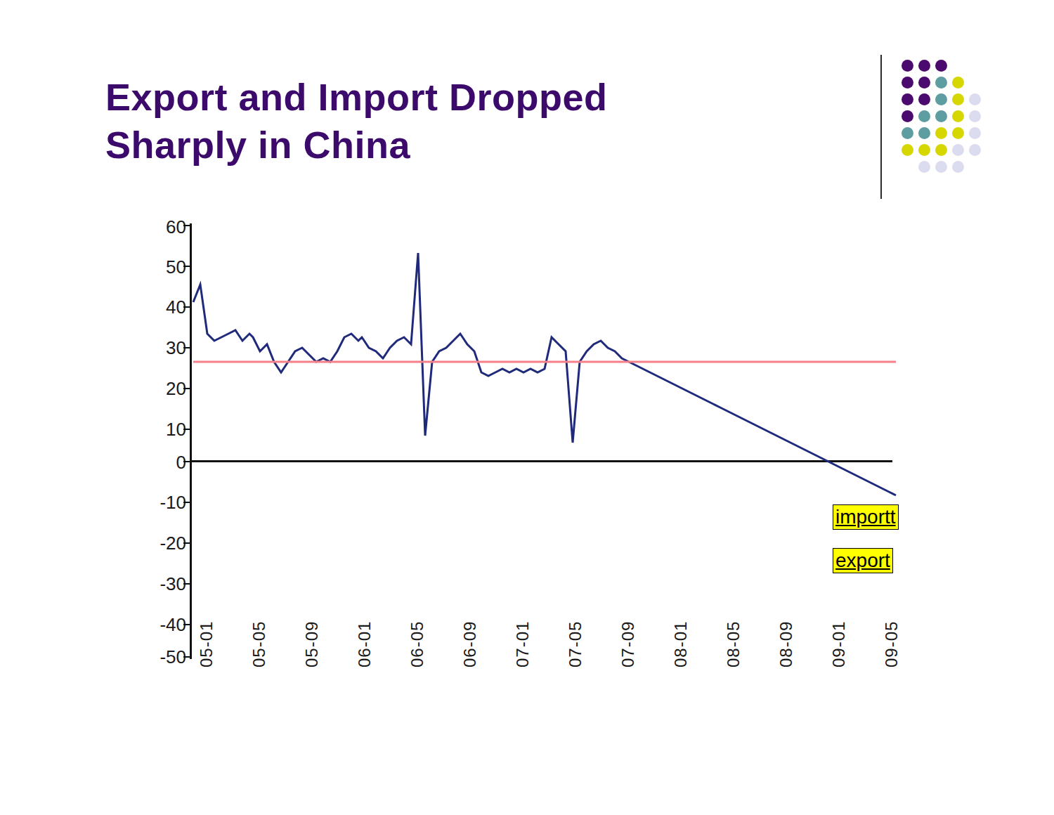Export and Import Dropped
Sharply in China
60
50
40
30
20
10
0
-10
-20
-30
-40
-50
importt
export
05-01
05-05
05-09
06-01
06-05
06-09
07-01
07-05
07-09
08-01
08-05
08-09
09-01
09-05